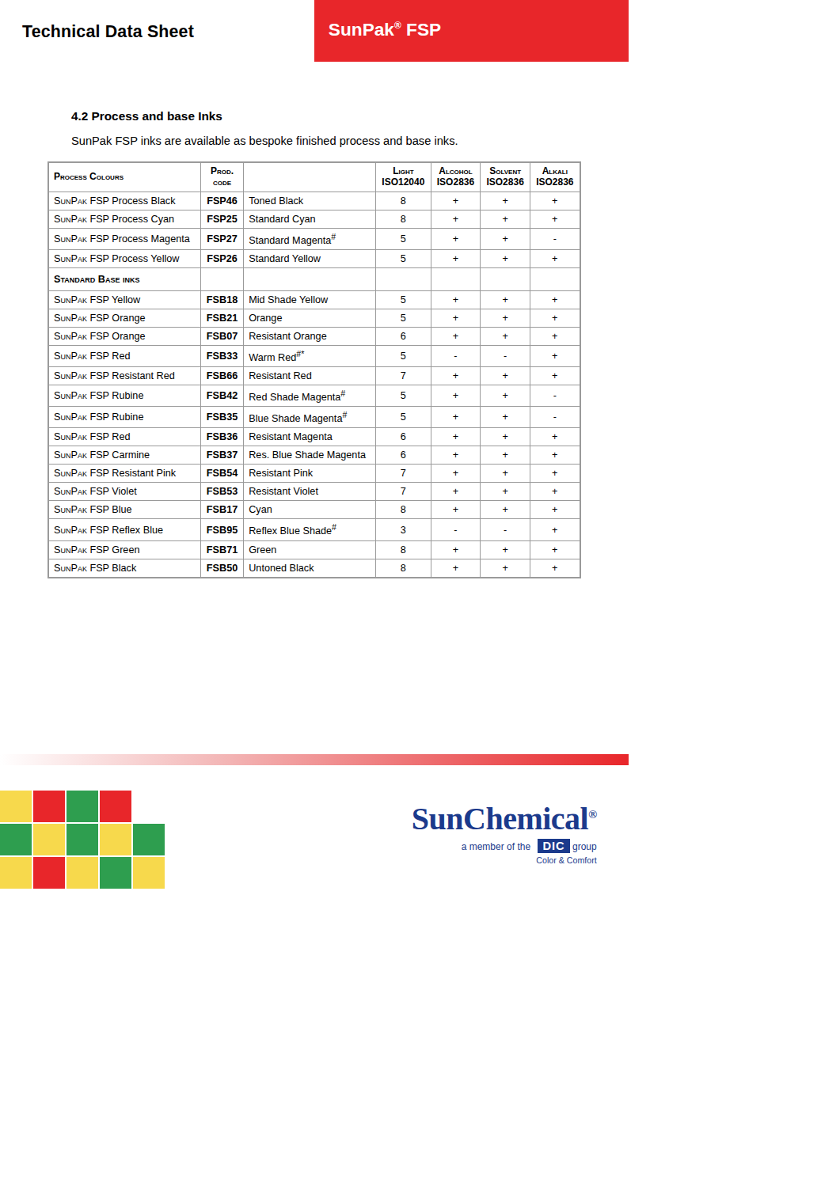Technical Data Sheet
SunPak® FSP
4.2 Process and base Inks
SunPak FSP inks are available as bespoke finished process and base inks.
| Process Colours | Prod. code | | Light ISO12040 | Alcohol ISO2836 | Solvent ISO2836 | Alkali ISO2836 |
| --- | --- | --- | --- | --- | --- | --- |
| SunPak FSP Process Black | FSP46 | Toned Black | 8 | + | + | + |
| SunPak FSP Process Cyan | FSP25 | Standard Cyan | 8 | + | + | + |
| SunPak FSP Process Magenta | FSP27 | Standard Magenta # | 5 | + | + | - |
| SunPak FSP Process Yellow | FSP26 | Standard Yellow | 5 | + | + | + |
| Standard Base inks | | | | | | |
| SunPak FSP Yellow | FSB18 | Mid Shade Yellow | 5 | + | + | + |
| SunPak FSP Orange | FSB21 | Orange | 5 | + | + | + |
| SunPak FSP Orange | FSB07 | Resistant Orange | 6 | + | + | + |
| SunPak FSP Red | FSB33 | Warm Red #* | 5 | - | - | + |
| SunPak FSP Resistant Red | FSB66 | Resistant Red | 7 | + | + | + |
| SunPak FSP Rubine | FSB42 | Red Shade Magenta # | 5 | + | + | - |
| SunPak FSP Rubine | FSB35 | Blue Shade Magenta # | 5 | + | + | - |
| SunPak FSP Red | FSB36 | Resistant Magenta | 6 | + | + | + |
| SunPak FSP Carmine | FSB37 | Res. Blue Shade Magenta | 6 | + | + | + |
| SunPak FSP Resistant Pink | FSB54 | Resistant Pink | 7 | + | + | + |
| SunPak FSP Violet | FSB53 | Resistant Violet | 7 | + | + | + |
| SunPak FSP Blue | FSB17 | Cyan | 8 | + | + | + |
| SunPak FSP Reflex Blue | FSB95 | Reflex Blue Shade # | 3 | - | - | + |
| SunPak FSP Green | FSB71 | Green | 8 | + | + | + |
| SunPak FSP Black | FSB50 | Untoned Black | 8 | + | + | + |
SunChemical®
a member of the DIC group
Color & Comfort